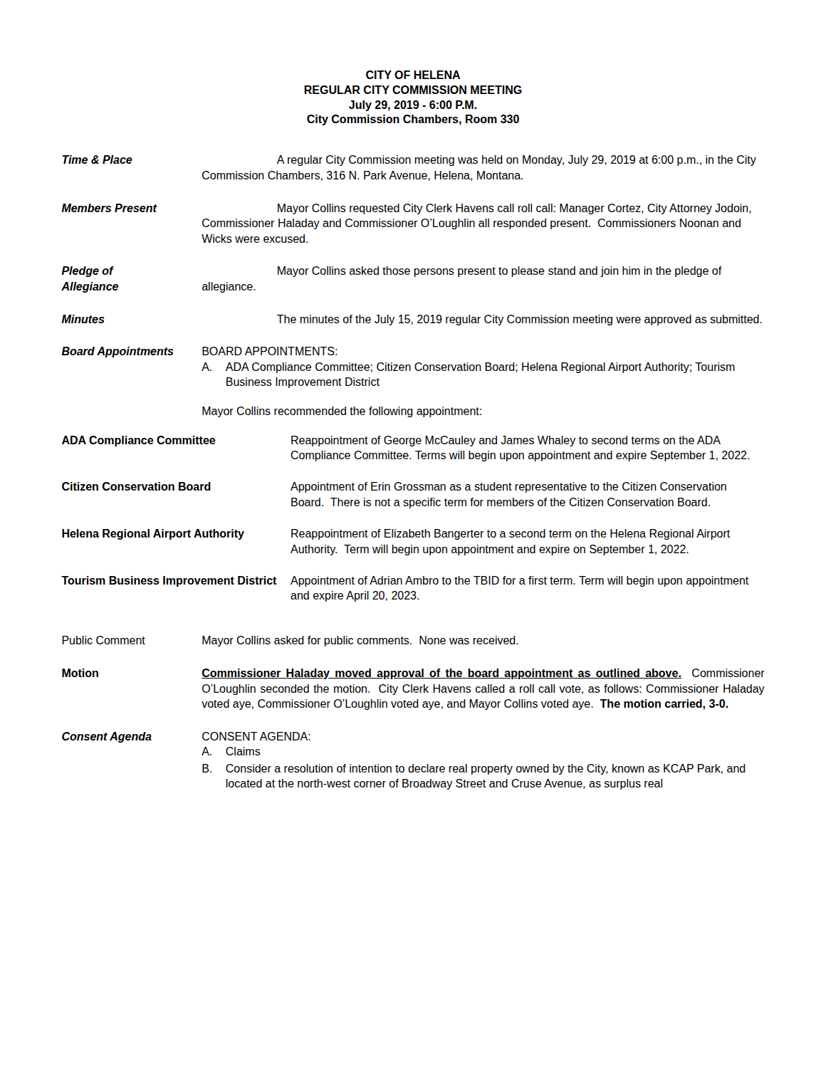CITY OF HELENA
REGULAR CITY COMMISSION MEETING
July 29, 2019 - 6:00 P.M.
City Commission Chambers, Room 330
Time & Place
A regular City Commission meeting was held on Monday, July 29, 2019 at 6:00 p.m., in the City Commission Chambers, 316 N. Park Avenue, Helena, Montana.
Members Present
Mayor Collins requested City Clerk Havens call roll call: Manager Cortez, City Attorney Jodoin, Commissioner Haladay and Commissioner O’Loughlin all responded present. Commissioners Noonan and Wicks were excused.
Pledge of
Allegiance
Mayor Collins asked those persons present to please stand and join him in the pledge of allegiance.
Minutes
The minutes of the July 15, 2019 regular City Commission meeting were approved as submitted.
Board Appointments
BOARD APPOINTMENTS:
A.
ADA Compliance Committee; Citizen Conservation Board; Helena Regional Airport Authority; Tourism Business Improvement District
Mayor Collins recommended the following appointment:
ADA Compliance Committee
Reappointment of George McCauley and James Whaley to second terms on the ADA Compliance Committee. Terms will begin upon appointment and expire September 1, 2022.
Citizen Conservation Board
Appointment of Erin Grossman as a student representative to the Citizen Conservation Board. There is not a specific term for members of the Citizen Conservation Board.
Helena Regional Airport Authority
Reappointment of Elizabeth Bangerter to a second term on the Helena Regional Airport Authority. Term will begin upon appointment and expire on September 1, 2022.
Tourism Business Improvement District
Appointment of Adrian Ambro to the TBID for a first term. Term will begin upon appointment and expire April 20, 2023.
Public Comment
Mayor Collins asked for public comments. None was received.
Motion
Commissioner Haladay moved approval of the board appointment as outlined above. Commissioner O’Loughlin seconded the motion. City Clerk Havens called a roll call vote, as follows: Commissioner Haladay voted aye, Commissioner O’Loughlin voted aye, and Mayor Collins voted aye. The motion carried, 3-0.
Consent Agenda
CONSENT AGENDA:
A.
Claims
B.
Consider a resolution of intention to declare real property owned by the City, known as KCAP Park, and located at the north-west corner of Broadway Street and Cruse Avenue, as surplus real